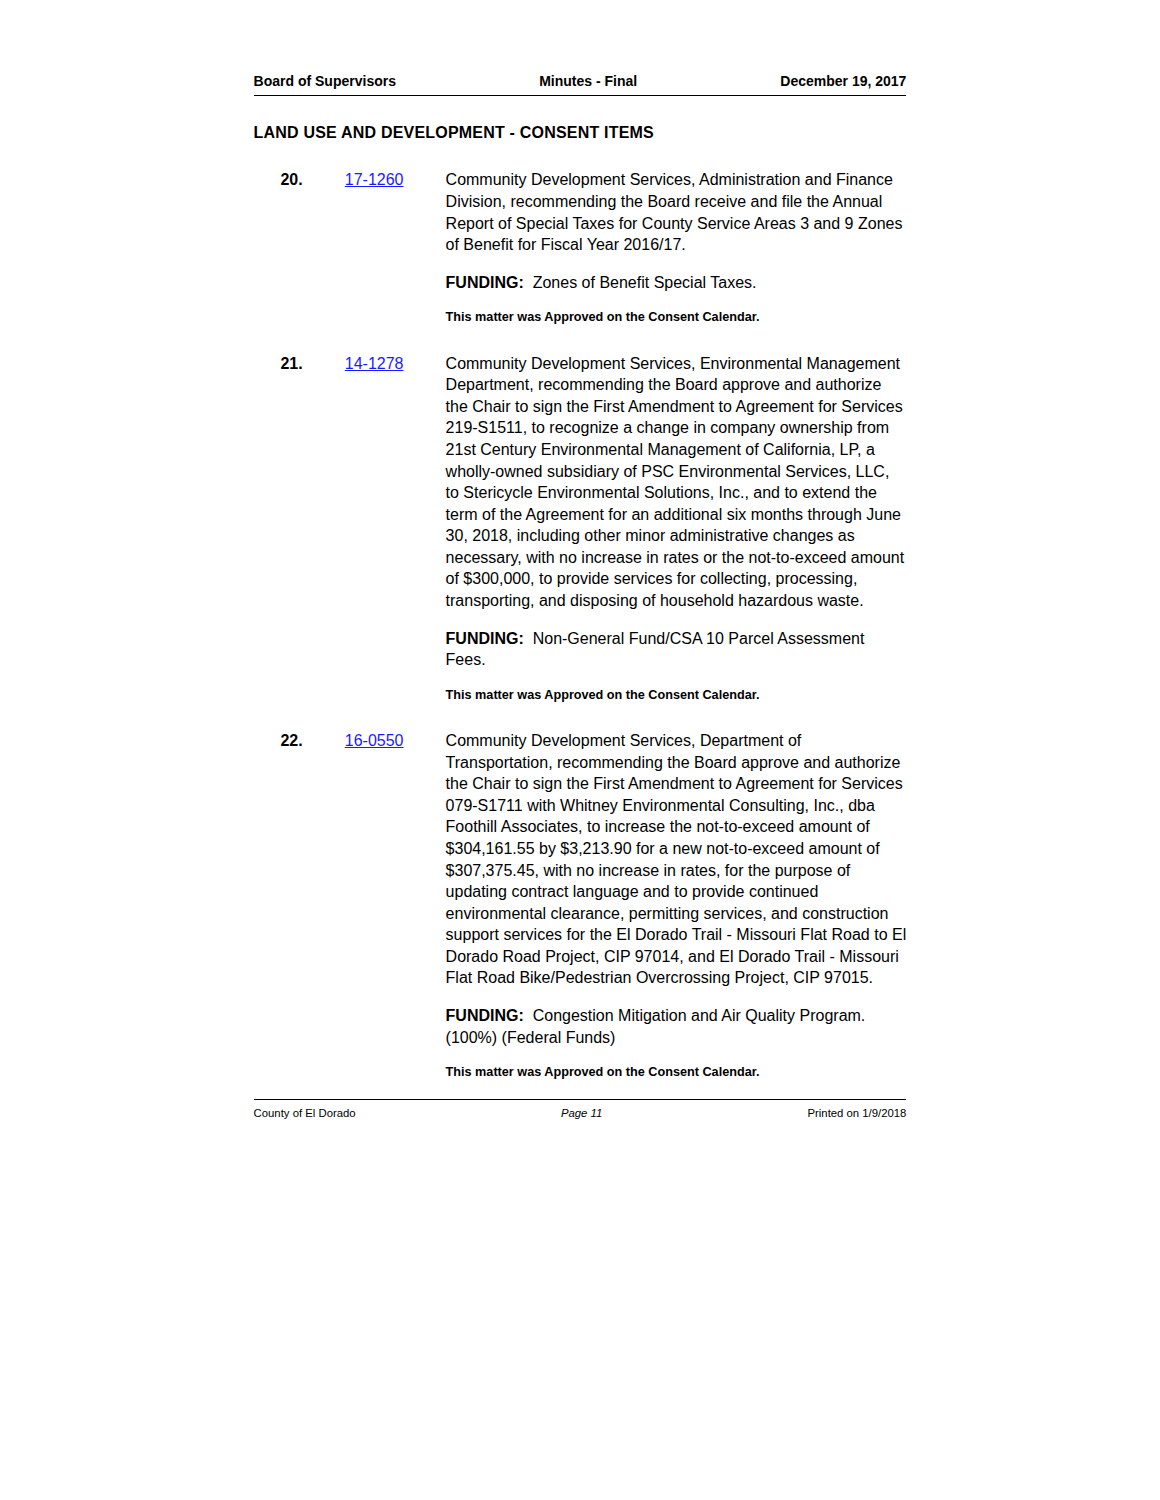Board of Supervisors
Minutes - Final
December 19, 2017
LAND USE AND DEVELOPMENT - CONSENT ITEMS
20.
17-1260
Community Development Services, Administration and Finance Division, recommending the Board receive and file the Annual Report of Special Taxes for County Service Areas 3 and 9 Zones of Benefit for Fiscal Year 2016/17.
FUNDING: Zones of Benefit Special Taxes.
This matter was Approved on the Consent Calendar.
21.
14-1278
Community Development Services, Environmental Management Department, recommending the Board approve and authorize the Chair to sign the First Amendment to Agreement for Services 219-S1511, to recognize a change in company ownership from 21st Century Environmental Management of California, LP, a wholly-owned subsidiary of PSC Environmental Services, LLC, to Stericycle Environmental Solutions, Inc., and to extend the term of the Agreement for an additional six months through June 30, 2018, including other minor administrative changes as necessary, with no increase in rates or the not-to-exceed amount of $300,000, to provide services for collecting, processing, transporting, and disposing of household hazardous waste.
FUNDING: Non-General Fund/CSA 10 Parcel Assessment Fees.
This matter was Approved on the Consent Calendar.
22.
16-0550
Community Development Services, Department of Transportation, recommending the Board approve and authorize the Chair to sign the First Amendment to Agreement for Services 079-S1711 with Whitney Environmental Consulting, Inc., dba Foothill Associates, to increase the not-to-exceed amount of $304,161.55 by $3,213.90 for a new not-to-exceed amount of $307,375.45, with no increase in rates, for the purpose of updating contract language and to provide continued environmental clearance, permitting services, and construction support services for the El Dorado Trail - Missouri Flat Road to El Dorado Road Project, CIP 97014, and El Dorado Trail - Missouri Flat Road Bike/Pedestrian Overcrossing Project, CIP 97015.
FUNDING: Congestion Mitigation and Air Quality Program. (100%) (Federal Funds)
This matter was Approved on the Consent Calendar.
County of El Dorado
Page 11
Printed on 1/9/2018